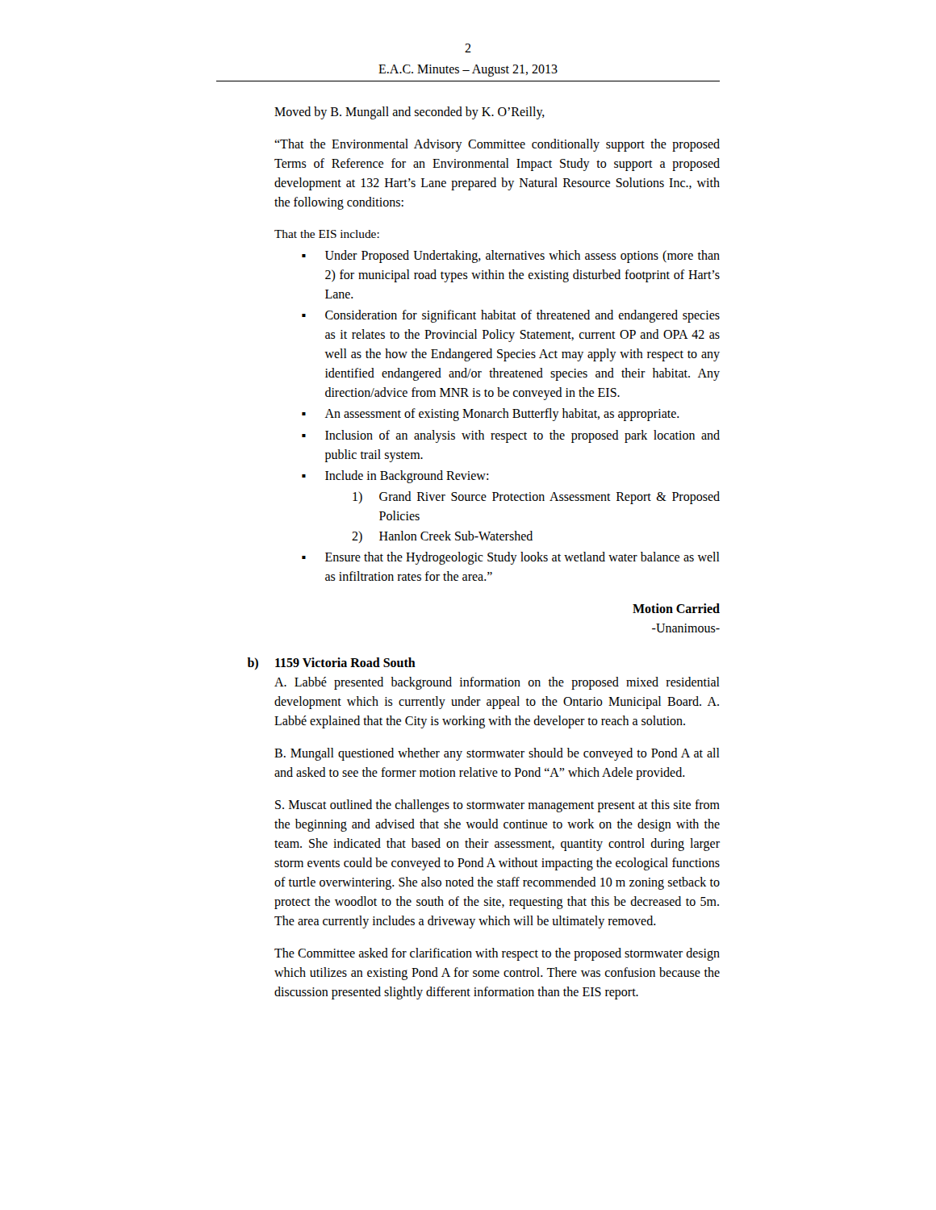2
E.A.C. Minutes – August 21, 2013
Moved by B. Mungall and seconded by K. O’Reilly,
“That the Environmental Advisory Committee conditionally support the proposed Terms of Reference for an Environmental Impact Study to support a proposed development at 132 Hart’s Lane prepared by Natural Resource Solutions Inc., with the following conditions:
That the EIS include:
Under Proposed Undertaking, alternatives which assess options (more than 2) for municipal road types within the existing disturbed footprint of Hart’s Lane.
Consideration for significant habitat of threatened and endangered species as it relates to the Provincial Policy Statement, current OP and OPA 42 as well as the how the Endangered Species Act may apply with respect to any identified endangered and/or threatened species and their habitat. Any direction/advice from MNR is to be conveyed in the EIS.
An assessment of existing Monarch Butterfly habitat, as appropriate.
Inclusion of an analysis with respect to the proposed park location and public trail system.
Include in Background Review:
Grand River Source Protection Assessment Report & Proposed Policies
Hanlon Creek Sub-Watershed
Ensure that the Hydrogeologic Study looks at wetland water balance as well as infiltration rates for the area.”
Motion Carried
-Unanimous-
b)
1159 Victoria Road South
A. Labbé presented background information on the proposed mixed residential development which is currently under appeal to the Ontario Municipal Board. A. Labbé explained that the City is working with the developer to reach a solution.
B. Mungall questioned whether any stormwater should be conveyed to Pond A at all and asked to see the former motion relative to Pond “A” which Adele provided.
S. Muscat outlined the challenges to stormwater management present at this site from the beginning and advised that she would continue to work on the design with the team. She indicated that based on their assessment, quantity control during larger storm events could be conveyed to Pond A without impacting the ecological functions of turtle overwintering. She also noted the staff recommended 10 m zoning setback to protect the woodlot to the south of the site, requesting that this be decreased to 5m. The area currently includes a driveway which will be ultimately removed.
The Committee asked for clarification with respect to the proposed stormwater design which utilizes an existing Pond A for some control. There was confusion because the discussion presented slightly different information than the EIS report.